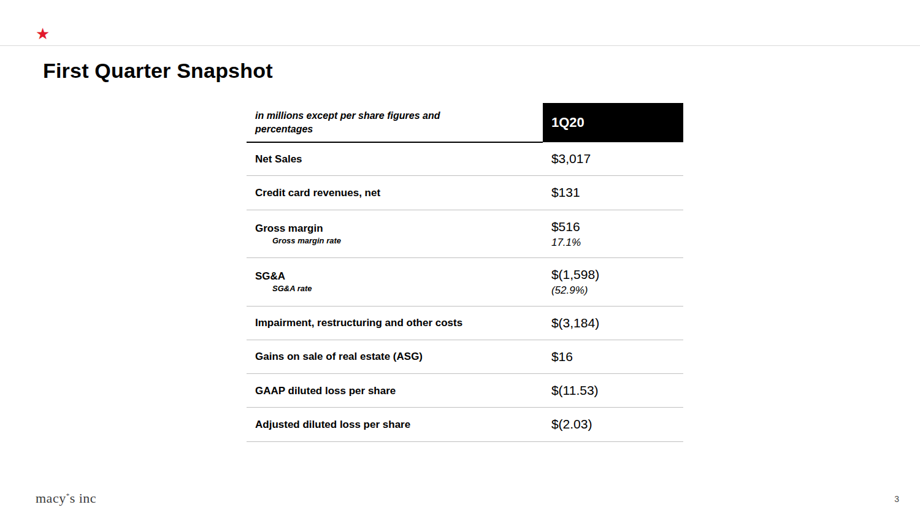★
First Quarter Snapshot
| in millions except per share figures and percentages | 1Q20 |
| --- | --- |
| Net Sales | $3,017 |
| Credit card revenues, net | $131 |
| Gross margin Gross margin rate | $516 17.1% |
| SG&A SG&A rate | $(1,598) (52.9%) |
| Impairment, restructuring and other costs | $(3,184) |
| Gains on sale of real estate (ASG) | $16 |
| GAAP diluted loss per share | $(11.53) |
| Adjusted diluted loss per share | $(2.03) |
macy*s inc
3